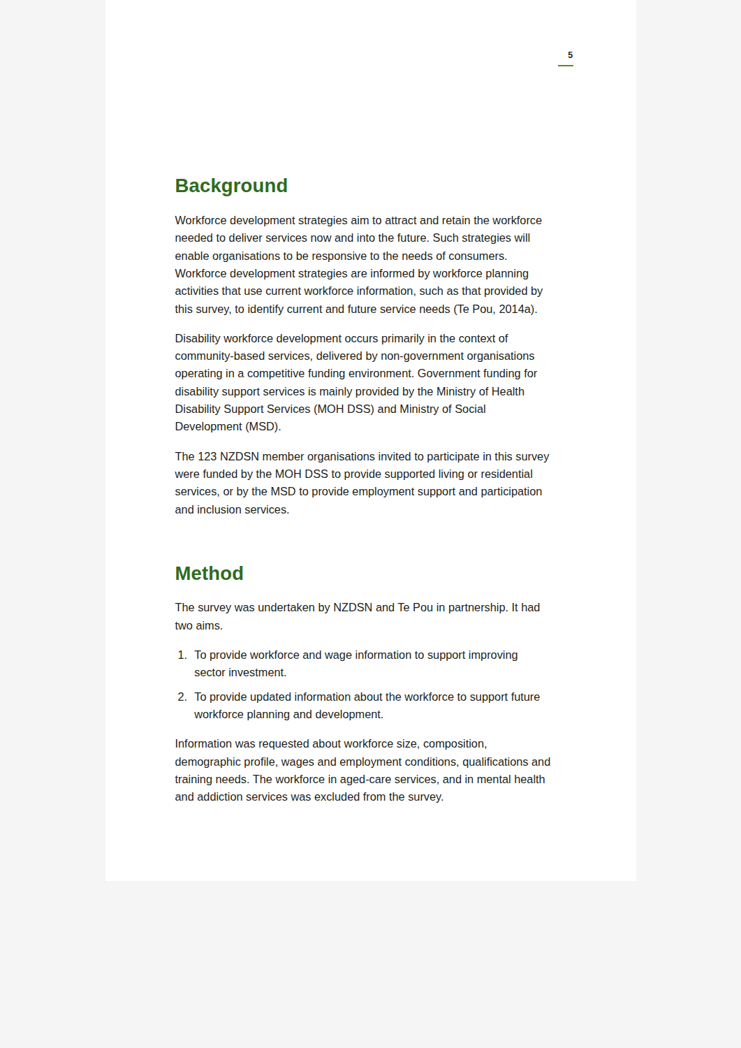5
Background
Workforce development strategies aim to attract and retain the workforce needed to deliver services now and into the future. Such strategies will enable organisations to be responsive to the needs of consumers. Workforce development strategies are informed by workforce planning activities that use current workforce information, such as that provided by this survey, to identify current and future service needs (Te Pou, 2014a).
Disability workforce development occurs primarily in the context of community-based services, delivered by non-government organisations operating in a competitive funding environment. Government funding for disability support services is mainly provided by the Ministry of Health Disability Support Services (MOH DSS) and Ministry of Social Development (MSD).
The 123 NZDSN member organisations invited to participate in this survey were funded by the MOH DSS to provide supported living or residential services, or by the MSD to provide employment support and participation and inclusion services.
Method
The survey was undertaken by NZDSN and Te Pou in partnership. It had two aims.
To provide workforce and wage information to support improving sector investment.
To provide updated information about the workforce to support future workforce planning and development.
Information was requested about workforce size, composition, demographic profile, wages and employment conditions, qualifications and training needs. The workforce in aged-care services, and in mental health and addiction services was excluded from the survey.